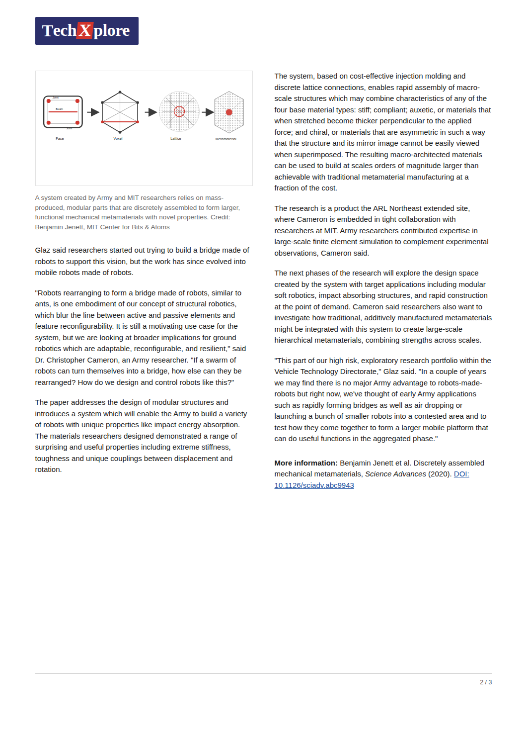TechXplore
Joint Beam Joint Face Voxel Lattice Metamaterial
A system created by Army and MIT researchers relies on mass-produced, modular parts that are discretely assembled to form larger, functional mechanical metamaterials with novel properties. Credit: Benjamin Jenett, MIT Center for Bits & Atoms
Glaz said researchers started out trying to build a bridge made of robots to support this vision, but the work has since evolved into mobile robots made of robots.
"Robots rearranging to form a bridge made of robots, similar to ants, is one embodiment of our concept of structural robotics, which blur the line between active and passive elements and feature reconfigurability. It is still a motivating use case for the system, but we are looking at broader implications for ground robotics which are adaptable, reconfigurable, and resilient," said Dr. Christopher Cameron, an Army researcher. "If a swarm of robots can turn themselves into a bridge, how else can they be rearranged? How do we design and control robots like this?"
The paper addresses the design of modular structures and introduces a system which will enable the Army to build a variety of robots with unique properties like impact energy absorption. The materials researchers designed demonstrated a range of surprising and useful properties including extreme stiffness, toughness and unique couplings between displacement and rotation.
The system, based on cost-effective injection molding and discrete lattice connections, enables rapid assembly of macro-scale structures which may combine characteristics of any of the four base material types: stiff; compliant; auxetic, or materials that when stretched become thicker perpendicular to the applied force; and chiral, or materials that are asymmetric in such a way that the structure and its mirror image cannot be easily viewed when superimposed. The resulting macro-architected materials can be used to build at scales orders of magnitude larger than achievable with traditional metamaterial manufacturing at a fraction of the cost.
The research is a product the ARL Northeast extended site, where Cameron is embedded in tight collaboration with researchers at MIT. Army researchers contributed expertise in large-scale finite element simulation to complement experimental observations, Cameron said.
The next phases of the research will explore the design space created by the system with target applications including modular soft robotics, impact absorbing structures, and rapid construction at the point of demand. Cameron said researchers also want to investigate how traditional, additively manufactured metamaterials might be integrated with this system to create large-scale hierarchical metamaterials, combining strengths across scales.
"This part of our high risk, exploratory research portfolio within the Vehicle Technology Directorate," Glaz said. "In a couple of years we may find there is no major Army advantage to robots-made-robots but right now, we've thought of early Army applications such as rapidly forming bridges as well as air dropping or launching a bunch of smaller robots into a contested area and to test how they come together to form a larger mobile platform that can do useful functions in the aggregated phase."
More information: Benjamin Jenett et al. Discretely assembled mechanical metamaterials, Science Advances (2020). DOI: 10.1126/sciadv.abc9943
2 / 3